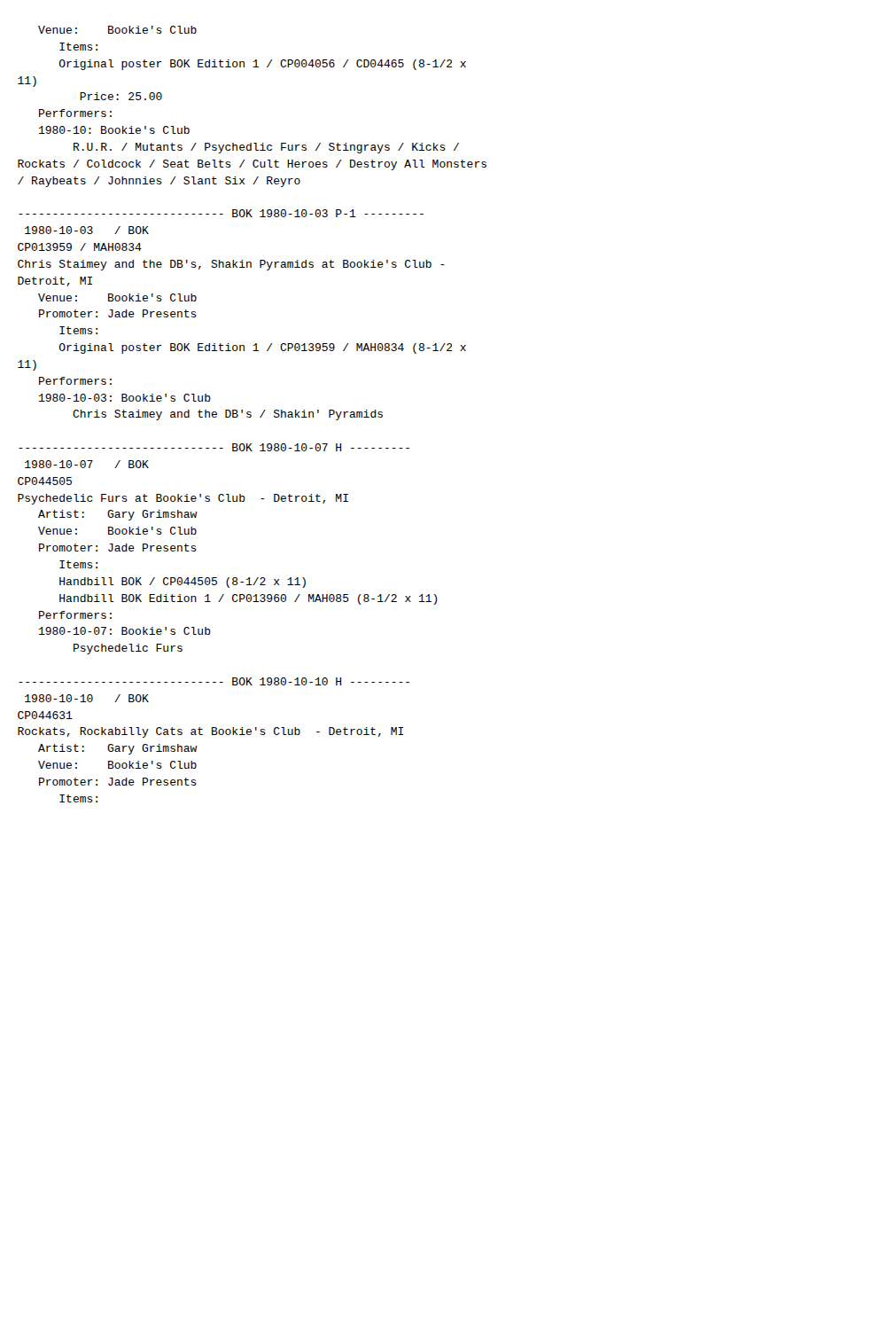Venue:    Bookie's Club
      Items:
      Original poster BOK Edition 1 / CP004056 / CD04465 (8-1/2 x 
11)
         Price: 25.00
   Performers:
   1980-10: Bookie's Club
        R.U.R. / Mutants / Psychedlic Furs / Stingrays / Kicks / 
Rockats / Coldcock / Seat Belts / Cult Heroes / Destroy All Monsters 
/ Raybeats / Johnnies / Slant Six / Reyro

------------------------------ BOK 1980-10-03 P-1 ---------
 1980-10-03   / BOK 
CP013959 / MAH0834
Chris Staimey and the DB's, Shakin Pyramids at Bookie's Club - 
Detroit, MI
   Venue:    Bookie's Club
   Promoter: Jade Presents
      Items:
      Original poster BOK Edition 1 / CP013959 / MAH0834 (8-1/2 x 
11)
   Performers:
   1980-10-03: Bookie's Club
        Chris Staimey and the DB's / Shakin' Pyramids

------------------------------ BOK 1980-10-07 H ---------
 1980-10-07   / BOK 
CP044505
Psychedelic Furs at Bookie's Club  - Detroit, MI
   Artist:   Gary Grimshaw
   Venue:    Bookie's Club
   Promoter: Jade Presents
      Items:
      Handbill BOK / CP044505 (8-1/2 x 11)
      Handbill BOK Edition 1 / CP013960 / MAH085 (8-1/2 x 11)
   Performers:
   1980-10-07: Bookie's Club
        Psychedelic Furs

------------------------------ BOK 1980-10-10 H ---------
 1980-10-10   / BOK 
CP044631
Rockats, Rockabilly Cats at Bookie's Club  - Detroit, MI
   Artist:   Gary Grimshaw
   Venue:    Bookie's Club
   Promoter: Jade Presents
      Items: